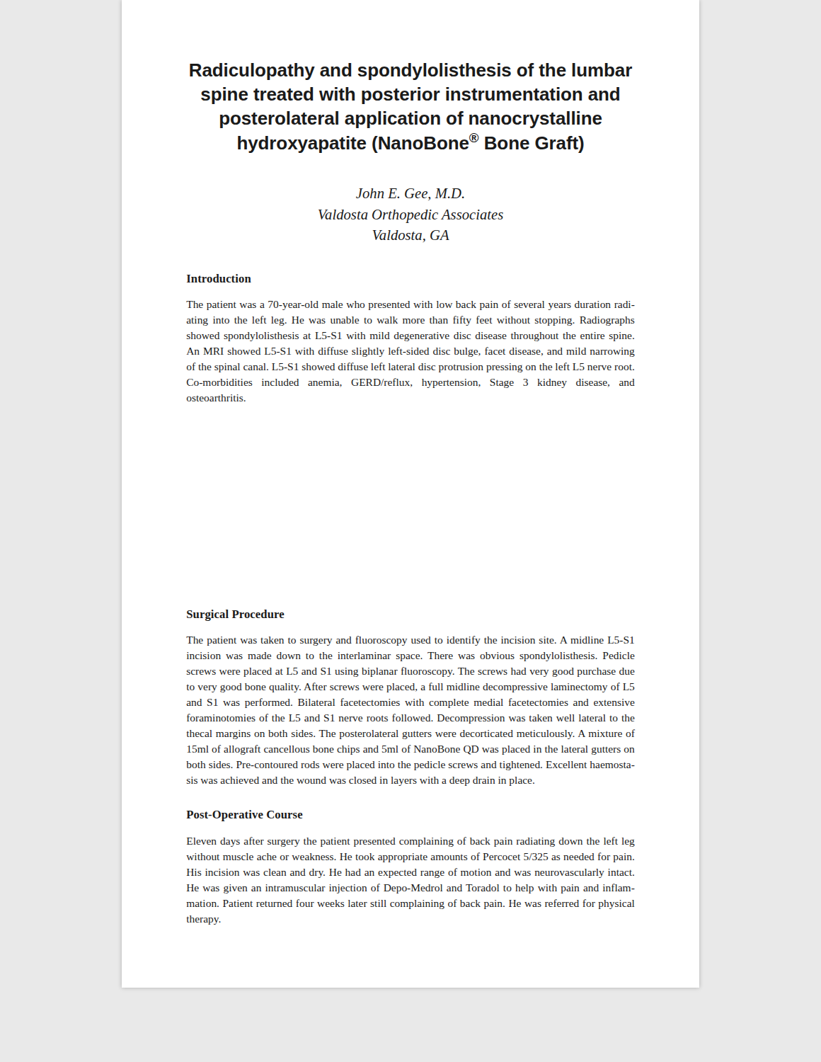Radiculopathy and spondylolisthesis of the lumbar spine treated with posterior instrumentation and posterolateral application of nanocrystalline hydroxyapatite (NanoBone® Bone Graft)
John E. Gee, M.D. Valdosta Orthopedic Associates Valdosta, GA
Introduction
The patient was a 70-year-old male who presented with low back pain of several years duration radiating into the left leg. He was unable to walk more than fifty feet without stopping. Radiographs showed spondylolisthesis at L5-S1 with mild degenerative disc disease throughout the entire spine. An MRI showed L5-S1 with diffuse slightly left-sided disc bulge, facet disease, and mild narrowing of the spinal canal. L5-S1 showed diffuse left lateral disc protrusion pressing on the left L5 nerve root. Co-morbidities included anemia, GERD/reflux, hypertension, Stage 3 kidney disease, and osteoarthritis.
Surgical Procedure
The patient was taken to surgery and fluoroscopy used to identify the incision site. A midline L5-S1 incision was made down to the interlaminar space. There was obvious spondylolisthesis. Pedicle screws were placed at L5 and S1 using biplanar fluoroscopy. The screws had very good purchase due to very good bone quality. After screws were placed, a full midline decompressive laminectomy of L5 and S1 was performed. Bilateral facetectomies with complete medial facetectomies and extensive foraminotomies of the L5 and S1 nerve roots followed. Decompression was taken well lateral to the thecal margins on both sides. The posterolateral gutters were decorticated meticulously. A mixture of 15ml of allograft cancellous bone chips and 5ml of NanoBone QD was placed in the lateral gutters on both sides. Pre-contoured rods were placed into the pedicle screws and tightened. Excellent haemostasis was achieved and the wound was closed in layers with a deep drain in place.
Post-Operative Course
Eleven days after surgery the patient presented complaining of back pain radiating down the left leg without muscle ache or weakness. He took appropriate amounts of Percocet 5/325 as needed for pain. His incision was clean and dry. He had an expected range of motion and was neurovascularly intact. He was given an intramuscular injection of Depo-Medrol and Toradol to help with pain and inflammation. Patient returned four weeks later still complaining of back pain. He was referred for physical therapy.